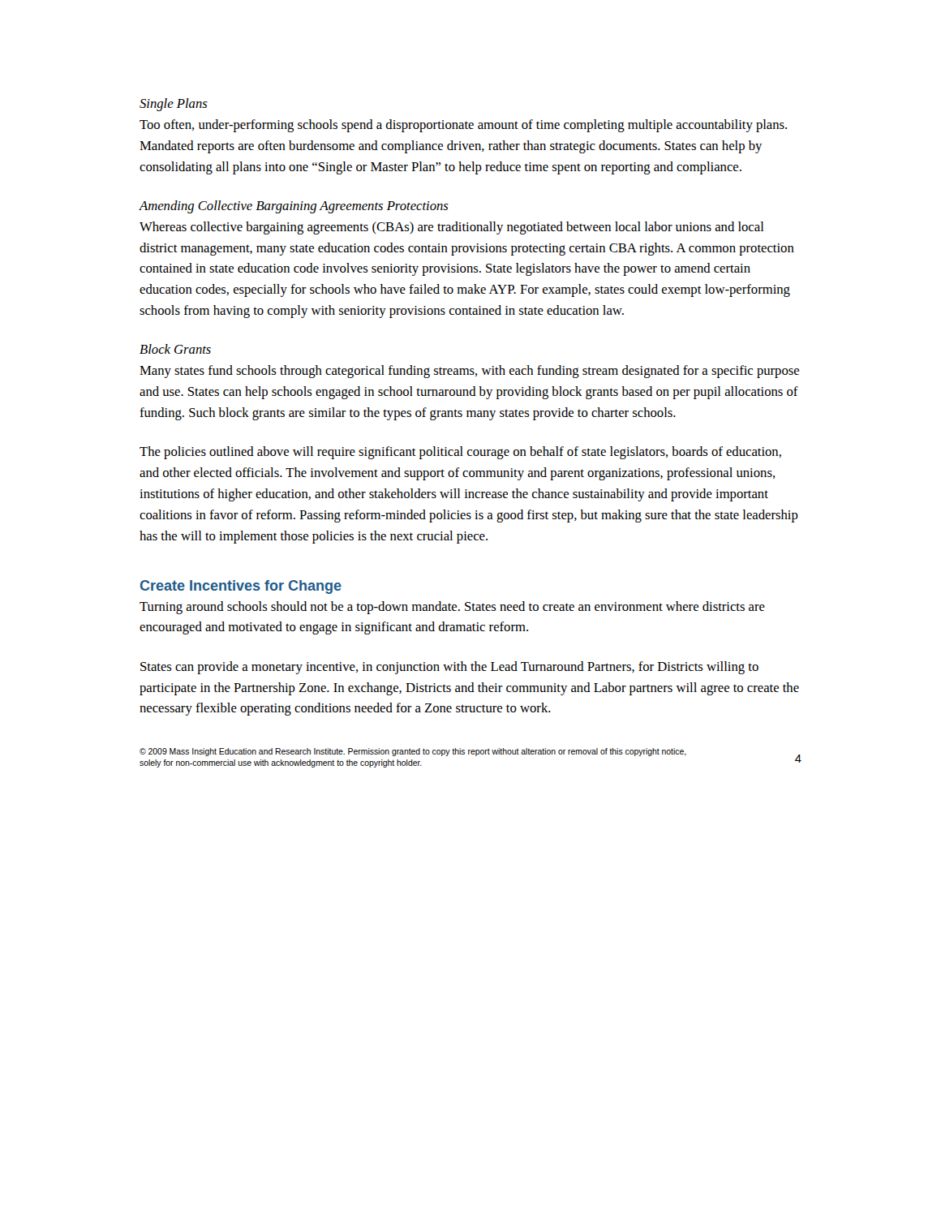Single Plans
Too often, under-performing schools spend a disproportionate amount of time completing multiple accountability plans. Mandated reports are often burdensome and compliance driven, rather than strategic documents. States can help by consolidating all plans into one “Single or Master Plan” to help reduce time spent on reporting and compliance.
Amending Collective Bargaining Agreements Protections
Whereas collective bargaining agreements (CBAs) are traditionally negotiated between local labor unions and local district management, many state education codes contain provisions protecting certain CBA rights. A common protection contained in state education code involves seniority provisions. State legislators have the power to amend certain education codes, especially for schools who have failed to make AYP. For example, states could exempt low-performing schools from having to comply with seniority provisions contained in state education law.
Block Grants
Many states fund schools through categorical funding streams, with each funding stream designated for a specific purpose and use. States can help schools engaged in school turnaround by providing block grants based on per pupil allocations of funding. Such block grants are similar to the types of grants many states provide to charter schools.
The policies outlined above will require significant political courage on behalf of state legislators, boards of education, and other elected officials. The involvement and support of community and parent organizations, professional unions, institutions of higher education, and other stakeholders will increase the chance sustainability and provide important coalitions in favor of reform. Passing reform-minded policies is a good first step, but making sure that the state leadership has the will to implement those policies is the next crucial piece.
Create Incentives for Change
Turning around schools should not be a top-down mandate. States need to create an environment where districts are encouraged and motivated to engage in significant and dramatic reform.
States can provide a monetary incentive, in conjunction with the Lead Turnaround Partners, for Districts willing to participate in the Partnership Zone. In exchange, Districts and their community and Labor partners will agree to create the necessary flexible operating conditions needed for a Zone structure to work.
© 2009 Mass Insight Education and Research Institute. Permission granted to copy this report without alteration or removal of this copyright notice, solely for non-commercial use with acknowledgment to the copyright holder.
4